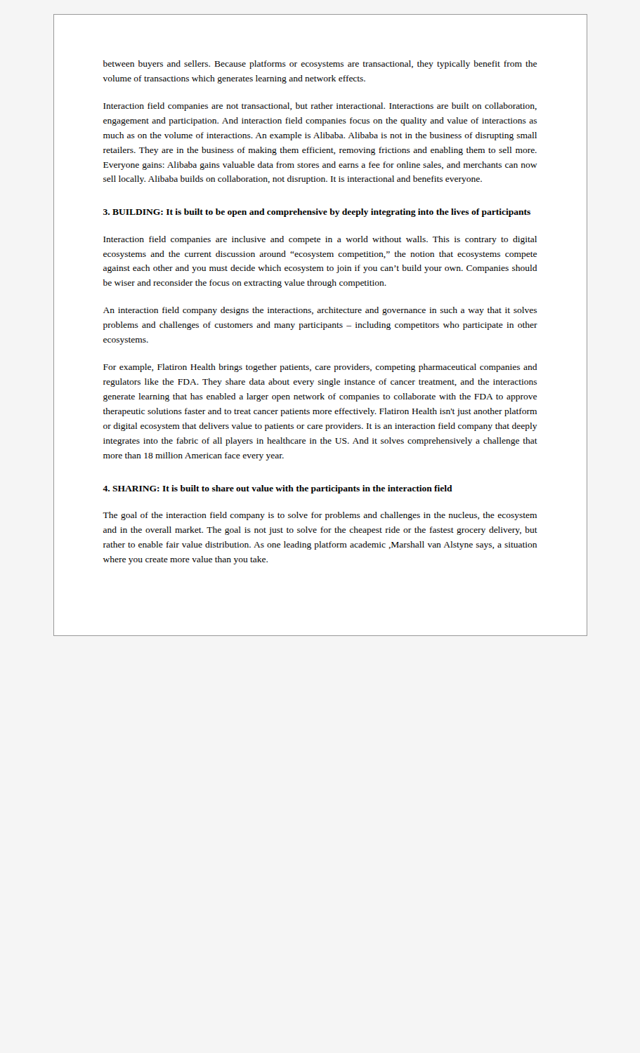between buyers and sellers. Because platforms or ecosystems are transactional, they typically benefit from the volume of transactions which generates learning and network effects.
Interaction field companies are not transactional, but rather interactional. Interactions are built on collaboration, engagement and participation. And interaction field companies focus on the quality and value of interactions as much as on the volume of interactions. An example is Alibaba. Alibaba is not in the business of disrupting small retailers. They are in the business of making them efficient, removing frictions and enabling them to sell more. Everyone gains: Alibaba gains valuable data from stores and earns a fee for online sales, and merchants can now sell locally. Alibaba builds on collaboration, not disruption. It is interactional and benefits everyone.
3. BUILDING: It is built to be open and comprehensive by deeply integrating into the lives of participants
Interaction field companies are inclusive and compete in a world without walls. This is contrary to digital ecosystems and the current discussion around “ecosystem competition,” the notion that ecosystems compete against each other and you must decide which ecosystem to join if you can’t build your own. Companies should be wiser and reconsider the focus on extracting value through competition.
An interaction field company designs the interactions, architecture and governance in such a way that it solves problems and challenges of customers and many participants – including competitors who participate in other ecosystems.
For example, Flatiron Health brings together patients, care providers, competing pharmaceutical companies and regulators like the FDA. They share data about every single instance of cancer treatment, and the interactions generate learning that has enabled a larger open network of companies to collaborate with the FDA to approve therapeutic solutions faster and to treat cancer patients more effectively. Flatiron Health isn't just another platform or digital ecosystem that delivers value to patients or care providers. It is an interaction field company that deeply integrates into the fabric of all players in healthcare in the US. And it solves comprehensively a challenge that more than 18 million American face every year.
4. SHARING: It is built to share out value with the participants in the interaction field
The goal of the interaction field company is to solve for problems and challenges in the nucleus, the ecosystem and in the overall market. The goal is not just to solve for the cheapest ride or the fastest grocery delivery, but rather to enable fair value distribution. As one leading platform academic ,Marshall van Alstyne says, a situation where you create more value than you take.